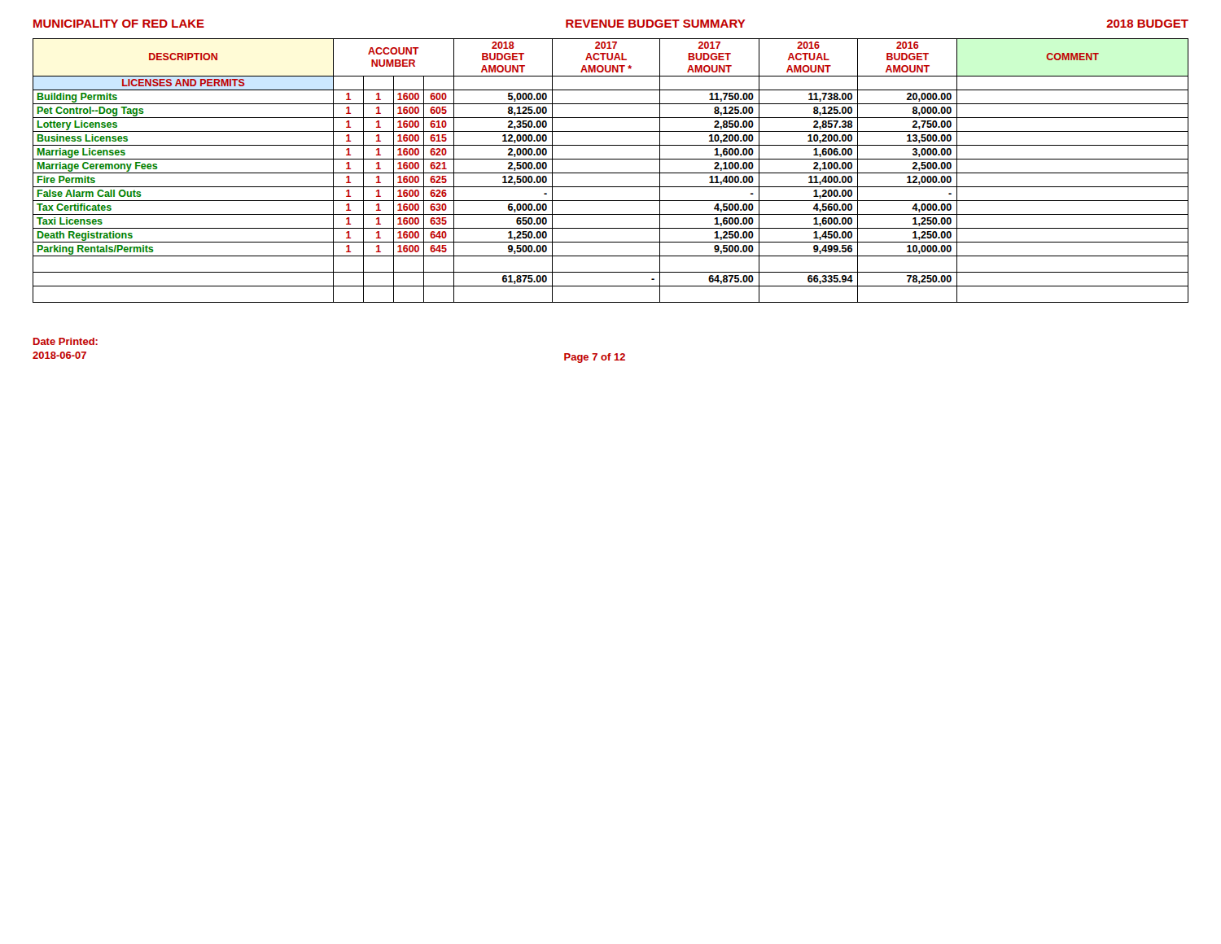MUNICIPALITY OF RED LAKE
REVENUE BUDGET SUMMARY
2018 BUDGET
| DESCRIPTION | ACCOUNT NUMBER | 2018 BUDGET AMOUNT | 2017 ACTUAL AMOUNT * | 2017 BUDGET AMOUNT | 2016 ACTUAL AMOUNT | 2016 BUDGET AMOUNT | COMMENT |
| --- | --- | --- | --- | --- | --- | --- | --- |
| LICENSES AND PERMITS | | | | | | | | | | |
| Building Permits | 1 | 1 | 1600 | 600 | 5,000.00 | | 11,750.00 | 11,738.00 | 20,000.00 | |
| Pet Control--Dog Tags | 1 | 1 | 1600 | 605 | 8,125.00 | | 8,125.00 | 8,125.00 | 8,000.00 | |
| Lottery Licenses | 1 | 1 | 1600 | 610 | 2,350.00 | | 2,850.00 | 2,857.38 | 2,750.00 | |
| Business Licenses | 1 | 1 | 1600 | 615 | 12,000.00 | | 10,200.00 | 10,200.00 | 13,500.00 | |
| Marriage Licenses | 1 | 1 | 1600 | 620 | 2,000.00 | | 1,600.00 | 1,606.00 | 3,000.00 | |
| Marriage Ceremony Fees | 1 | 1 | 1600 | 621 | 2,500.00 | | 2,100.00 | 2,100.00 | 2,500.00 | |
| Fire Permits | 1 | 1 | 1600 | 625 | 12,500.00 | | 11,400.00 | 11,400.00 | 12,000.00 | |
| False Alarm Call Outs | 1 | 1 | 1600 | 626 | - | | - | 1,200.00 | - | |
| Tax Certificates | 1 | 1 | 1600 | 630 | 6,000.00 | | 4,500.00 | 4,560.00 | 4,000.00 | |
| Taxi Licenses | 1 | 1 | 1600 | 635 | 650.00 | | 1,600.00 | 1,600.00 | 1,250.00 | |
| Death Registrations | 1 | 1 | 1600 | 640 | 1,250.00 | | 1,250.00 | 1,450.00 | 1,250.00 | |
| Parking Rentals/Permits | 1 | 1 | 1600 | 645 | 9,500.00 | | 9,500.00 | 9,499.56 | 10,000.00 | |
| | | | | | 61,875.00 | - | 64,875.00 | 66,335.94 | 78,250.00 | |
Date Printed:
2018-06-07
Page 7 of 12